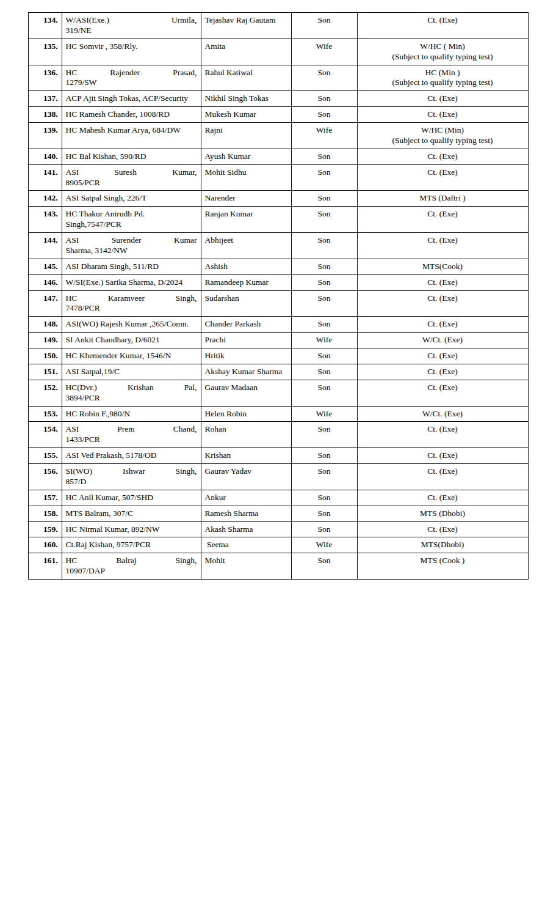| 134. | W/ASI(Exe.) Urmila, 319/NE | Tejashav Raj Gautam | Son | Ct. (Exe) |
| 135. | HC Somvir , 358/Rly. | Amita | Wife | W/HC ( Min) (Subject to qualify typing test) |
| 136. | HC Rajender Prasad, 1279/SW | Rahul Katiwal | Son | HC (Min ) (Subject to qualify typing test) |
| 137. | ACP Ajit Singh Tokas, ACP/Security | Nikhil Singh Tokas | Son | Ct. (Exe) |
| 138. | HC Ramesh Chander, 1008/RD | Mukesh Kumar | Son | Ct. (Exe) |
| 139. | HC Mahesh Kumar Arya, 684/DW | Rajni | Wife | W/HC (Min) (Subject to qualify typing test) |
| 140. | HC Bal Kishan, 590/RD | Ayush Kumar | Son | Ct. (Exe) |
| 141. | ASI Suresh Kumar, 8905/PCR | Mohit Sidhu | Son | Ct. (Exe) |
| 142. | ASI Satpal Singh, 226/T | Narender | Son | MTS (Daftri ) |
| 143. | HC Thakur Anirudh Pd. Singh,7547/PCR | Ranjan Kumar | Son | Ct. (Exe) |
| 144. | ASI Surender Kumar Sharma, 3142/NW | Abhijeet | Son | Ct. (Exe) |
| 145. | ASI Dharam Singh, 511/RD | Ashish | Son | MTS(Cook) |
| 146. | W/SI(Exe.) Sarika Sharma, D/2024 | Ramandeep Kumar | Son | Ct. (Exe) |
| 147. | HC Karamveer Singh, 7478/PCR | Sudarshan | Son | Ct. (Exe) |
| 148. | ASI(WO) Rajesh Kumar ,265/Comn. | Chander Parkash | Son | Ct. (Exe) |
| 149. | SI Ankit Chaudhary, D/6021 | Prachi | Wife | W/Ct. (Exe) |
| 150. | HC Khemender Kumar, 1546/N | Hritik | Son | Ct. (Exe) |
| 151. | ASI Satpal,19/C | Akshay Kumar Sharma | Son | Ct. (Exe) |
| 152. | HC(Dvr.) Krishan Pal, 3894/PCR | Gaurav Madaan | Son | Ct. (Exe) |
| 153. | HC Robin F.,980/N | Helen Robin | Wife | W/Ct. (Exe) |
| 154. | ASI Prem Chand, 1433/PCR | Rohan | Son | Ct. (Exe) |
| 155. | ASI Ved Prakash, 5178/OD | Krishan | Son | Ct. (Exe) |
| 156. | SI(WO) Ishwar Singh, 857/D | Gaurav Yadav | Son | Ct. (Exe) |
| 157. | HC Anil Kumar, 507/SHD | Ankur | Son | Ct. (Exe) |
| 158. | MTS Balram, 307/C | Ramesh Sharma | Son | MTS (Dhobi) |
| 159. | HC Nirmal Kumar, 892/NW | Akash Sharma | Son | Ct. (Exe) |
| 160. | Ct.Raj Kishan, 9757/PCR | Seema | Wife | MTS(Dhobi) |
| 161. | HC Balraj Singh, 10907/DAP | Mohit | Son | MTS (Cook ) |